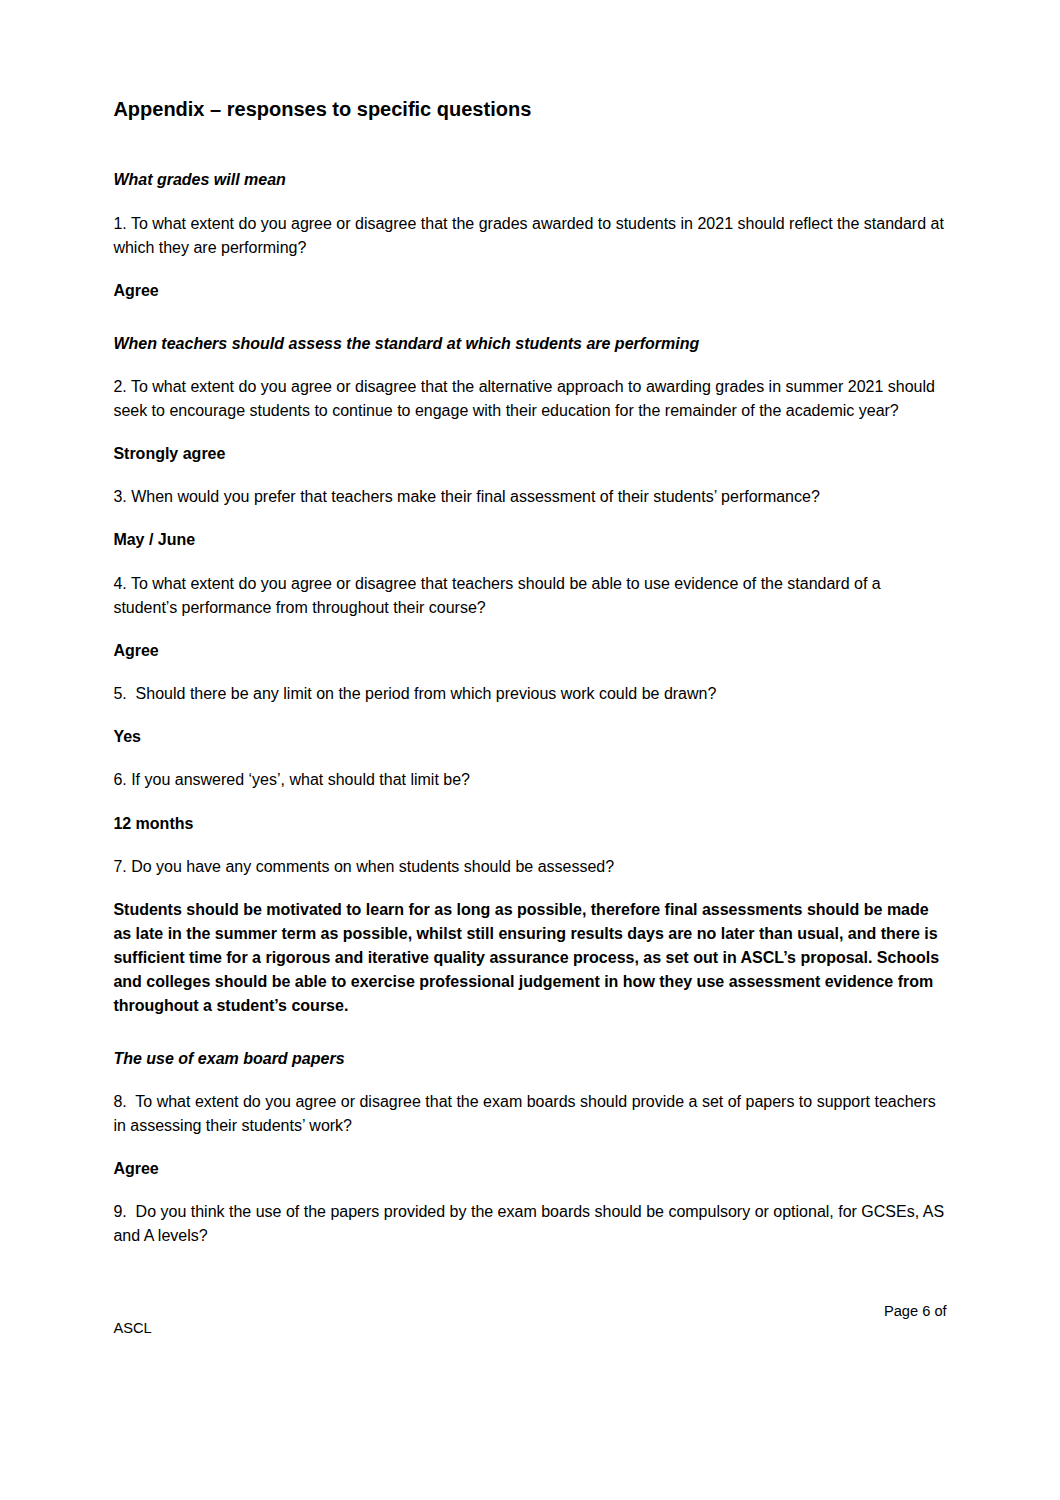Appendix – responses to specific questions
What grades will mean
1. To what extent do you agree or disagree that the grades awarded to students in 2021 should reflect the standard at which they are performing?
Agree
When teachers should assess the standard at which students are performing
2. To what extent do you agree or disagree that the alternative approach to awarding grades in summer 2021 should seek to encourage students to continue to engage with their education for the remainder of the academic year?
Strongly agree
3. When would you prefer that teachers make their final assessment of their students’ performance?
May / June
4. To what extent do you agree or disagree that teachers should be able to use evidence of the standard of a student’s performance from throughout their course?
Agree
5. Should there be any limit on the period from which previous work could be drawn?
Yes
6. If you answered ‘yes’, what should that limit be?
12 months
7. Do you have any comments on when students should be assessed?
Students should be motivated to learn for as long as possible, therefore final assessments should be made as late in the summer term as possible, whilst still ensuring results days are no later than usual, and there is sufficient time for a rigorous and iterative quality assurance process, as set out in ASCL’s proposal. Schools and colleges should be able to exercise professional judgement in how they use assessment evidence from throughout a student’s course.
The use of exam board papers
8. To what extent do you agree or disagree that the exam boards should provide a set of papers to support teachers in assessing their students’ work?
Agree
9. Do you think the use of the papers provided by the exam boards should be compulsory or optional, for GCSEs, AS and A levels?
Page 6 of
ASCL